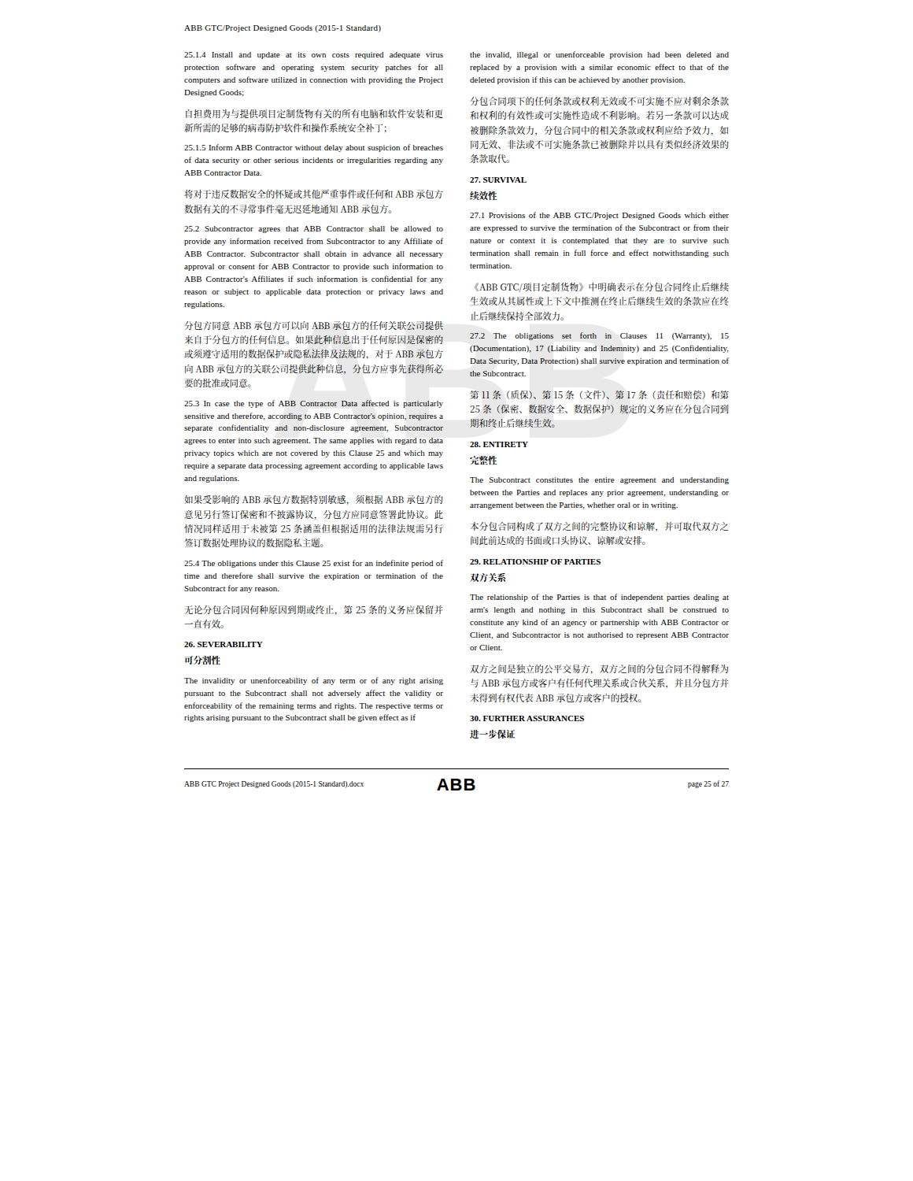ABB GTC/Project Designed Goods (2015-1 Standard)
ABB
25.1.4 Install and update at its own costs required adequate virus protection software and operating system security patches for all computers and software utilized in connection with providing the Project Designed Goods;
自担费用为与提供项目定制货物有关的所有电脑和软件安装和更新所需的足够的病毒防护软件和操作系统安全补丁；
25.1.5 Inform ABB Contractor without delay about suspicion of breaches of data security or other serious incidents or irregularities regarding any ABB Contractor Data.
将对于违反数据安全的怀疑或其他严重事件或任何和 ABB 承包方数据有关的不寻常事件毫无迟延地通知 ABB 承包方。
25.2 Subcontractor agrees that ABB Contractor shall be allowed to provide any information received from Subcontractor to any Affiliate of ABB Contractor. Subcontractor shall obtain in advance all necessary approval or consent for ABB Contractor to provide such information to ABB Contractor's Affiliates if such information is confidential for any reason or subject to applicable data protection or privacy laws and regulations.
分包方同意 ABB 承包方可以向 ABB 承包方的任何关联公司提供来自于分包方的任何信息。如果此种信息出于任何原因是保密的或须遵守适用的数据保护或隐私法律及法规的，对于 ABB 承包方向 ABB 承包方的关联公司提供此种信息，分包方应事先获得所必要的批准或同意。
25.3 In case the type of ABB Contractor Data affected is particularly sensitive and therefore, according to ABB Contractor's opinion, requires a separate confidentiality and non-disclosure agreement, Subcontractor agrees to enter into such agreement. The same applies with regard to data privacy topics which are not covered by this Clause 25 and which may require a separate data processing agreement according to applicable laws and regulations.
如果受影响的 ABB 承包方数据特别敏感，须根据 ABB 承包方的意见另行签订保密和不披露协议，分包方应同意签署此协议。此情况同样适用于未被第 25 条涵盖但根据适用的法律法规需另行签订数据处理协议的数据隐私主题。
25.4 The obligations under this Clause 25 exist for an indefinite period of time and therefore shall survive the expiration or termination of the Subcontract for any reason.
无论分包合同因何种原因到期或终止，第 25 条的义务应保留并一直有效。
26. SEVERABILITY
可分割性
The invalidity or unenforceability of any term or of any right arising pursuant to the Subcontract shall not adversely affect the validity or enforceability of the remaining terms and rights. The respective terms or rights arising pursuant to the Subcontract shall be given effect as if
the invalid, illegal or unenforceable provision had been deleted and replaced by a provision with a similar economic effect to that of the deleted provision if this can be achieved by another provision.
分包合同项下的任何条款或权利无效或不可实施不应对剩余条款和权利的有效性或可实施性造成不利影响。若另一条款可以达成被删除条款效力，分包合同中的相关条款或权利应给予效力，如同无效、非法或不可实施条款已被删除并以具有类似经济效果的条款取代。
27. SURVIVAL
续效性
27.1 Provisions of the ABB GTC/Project Designed Goods which either are expressed to survive the termination of the Subcontract or from their nature or context it is contemplated that they are to survive such termination shall remain in full force and effect notwithstanding such termination.
《ABB GTC/项目定制货物》中明确表示在分包合同终止后继续生效或从其属性或上下文中推测在终止后继续生效的条款应在终止后继续保持全部效力。
27.2 The obligations set forth in Clauses 11 (Warranty), 15 (Documentation), 17 (Liability and Indemnity) and 25 (Confidentiality, Data Security, Data Protection) shall survive expiration and termination of the Subcontract.
第 11 条（质保）、第 15 条（文件）、第 17 条（责任和赔偿）和第 25 条（保密、数据安全、数据保护）规定的义务应在分包合同到期和终止后继续生效。
28. ENTIRETY
完整性
The Subcontract constitutes the entire agreement and understanding between the Parties and replaces any prior agreement, understanding or arrangement between the Parties, whether oral or in writing.
本分包合同构成了双方之间的完整协议和谅解，并可取代双方之间此前达成的书面或口头协议、谅解或安排。
29. RELATIONSHIP OF PARTIES
双方关系
The relationship of the Parties is that of independent parties dealing at arm's length and nothing in this Subcontract shall be construed to constitute any kind of an agency or partnership with ABB Contractor or Client, and Subcontractor is not authorised to represent ABB Contractor or Client.
双方之间是独立的公平交易方，双方之间的分包合同不得解释为与 ABB 承包方或客户有任何代理关系或合伙关系，并且分包方并未得到有权代表 ABB 承包方或客户的授权。
30. FURTHER ASSURANCES
进一步保证
ABB GTC Project Designed Goods (2015-1 Standard).docx
ABB
page 25 of 27